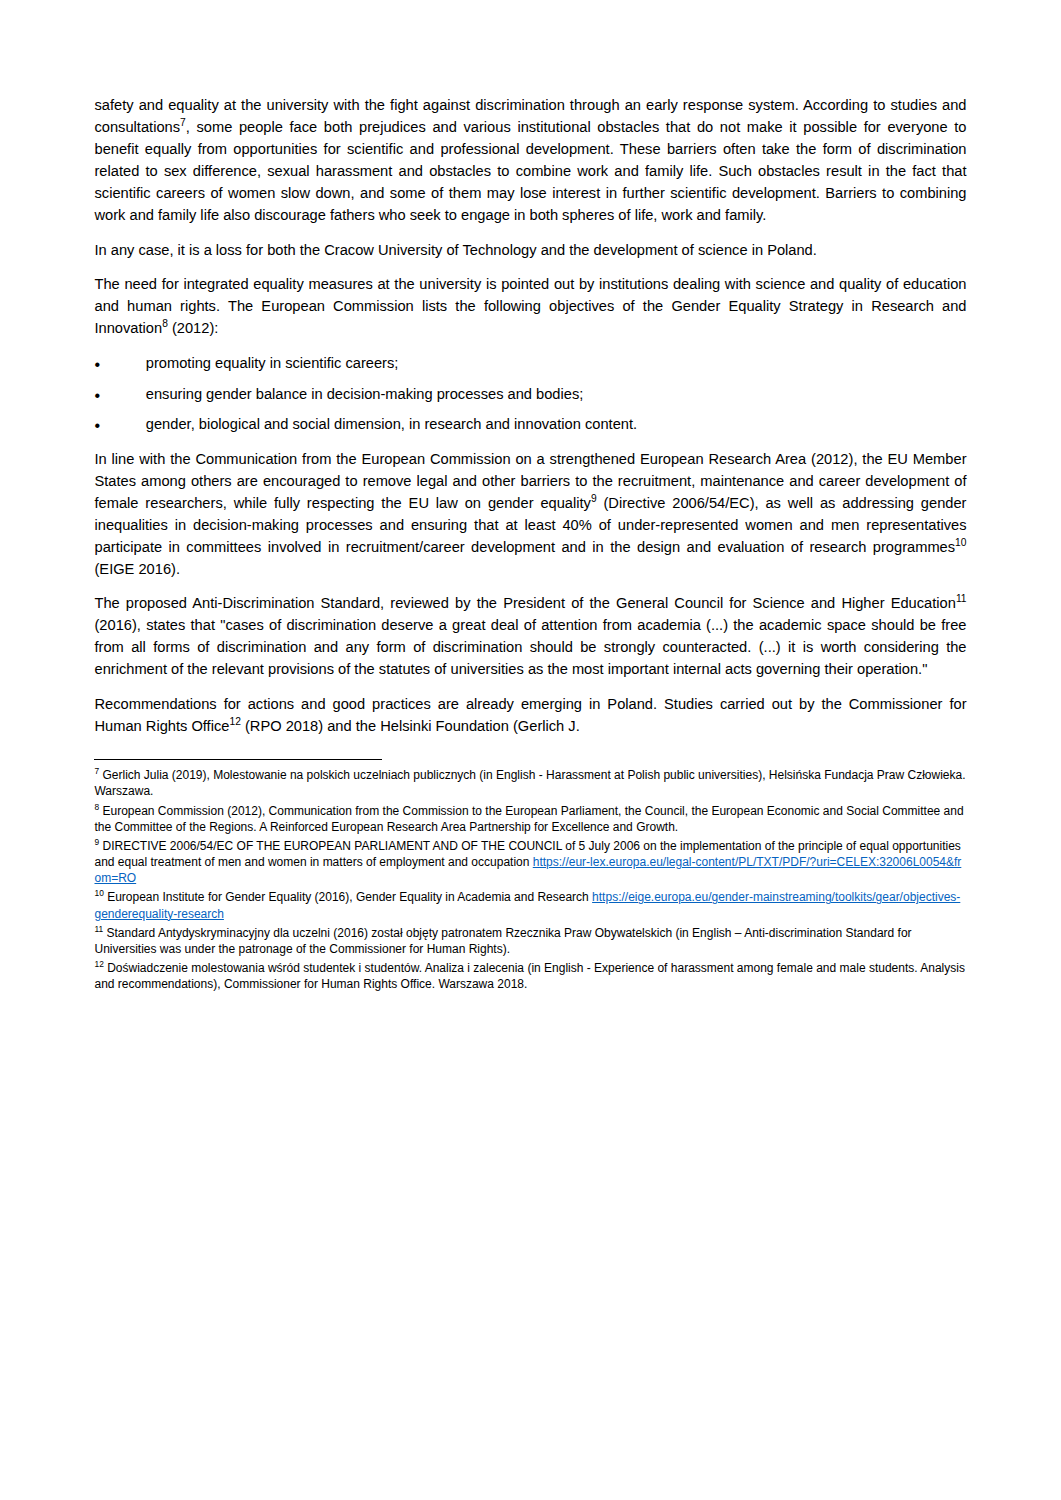safety and equality at the university with the fight against discrimination through an early response system. According to studies and consultations7, some people face both prejudices and various institutional obstacles that do not make it possible for everyone to benefit equally from opportunities for scientific and professional development. These barriers often take the form of discrimination related to sex difference, sexual harassment and obstacles to combine work and family life. Such obstacles result in the fact that scientific careers of women slow down, and some of them may lose interest in further scientific development. Barriers to combining work and family life also discourage fathers who seek to engage in both spheres of life, work and family.
In any case, it is a loss for both the Cracow University of Technology and the development of science in Poland.
The need for integrated equality measures at the university is pointed out by institutions dealing with science and quality of education and human rights. The European Commission lists the following objectives of the Gender Equality Strategy in Research and Innovation8 (2012):
promoting equality in scientific careers;
ensuring gender balance in decision-making processes and bodies;
gender, biological and social dimension, in research and innovation content.
In line with the Communication from the European Commission on a strengthened European Research Area (2012), the EU Member States among others are encouraged to remove legal and other barriers to the recruitment, maintenance and career development of female researchers, while fully respecting the EU law on gender equality9 (Directive 2006/54/EC), as well as addressing gender inequalities in decision-making processes and ensuring that at least 40% of under-represented women and men representatives participate in committees involved in recruitment/career development and in the design and evaluation of research programmes10 (EIGE 2016).
The proposed Anti-Discrimination Standard, reviewed by the President of the General Council for Science and Higher Education11 (2016), states that "cases of discrimination deserve a great deal of attention from academia (...) the academic space should be free from all forms of discrimination and any form of discrimination should be strongly counteracted. (...) it is worth considering the enrichment of the relevant provisions of the statutes of universities as the most important internal acts governing their operation."
Recommendations for actions and good practices are already emerging in Poland. Studies carried out by the Commissioner for Human Rights Office12 (RPO 2018) and the Helsinki Foundation (Gerlich J.
7 Gerlich Julia (2019), Molestowanie na polskich uczelniach publicznych (in English - Harassment at Polish public universities), Helsińska Fundacja Praw Człowieka. Warszawa.
8 European Commission (2012), Communication from the Commission to the European Parliament, the Council, the European Economic and Social Committee and the Committee of the Regions. A Reinforced European Research Area Partnership for Excellence and Growth.
9 DIRECTIVE 2006/54/EC OF THE EUROPEAN PARLIAMENT AND OF THE COUNCIL of 5 July 2006 on the implementation of the principle of equal opportunities and equal treatment of men and women in matters of employment and occupation https://eur-lex.europa.eu/legal-content/PL/TXT/PDF/?uri=CELEX:32006L0054&from=RO
10 European Institute for Gender Equality (2016), Gender Equality in Academia and Research https://eige.europa.eu/gender-mainstreaming/toolkits/gear/objectives-genderequality-research
11 Standard Antydyskryminacyjny dla uczelni (2016) został objęty patronatem Rzecznika Praw Obywatelskich (in English – Anti-discrimination Standard for Universities was under the patronage of the Commissioner for Human Rights).
12 Doświadczenie molestowania wśród studentek i studentów. Analiza i zalecenia (in English - Experience of harassment among female and male students. Analysis and recommendations), Commissioner for Human Rights Office. Warszawa 2018.